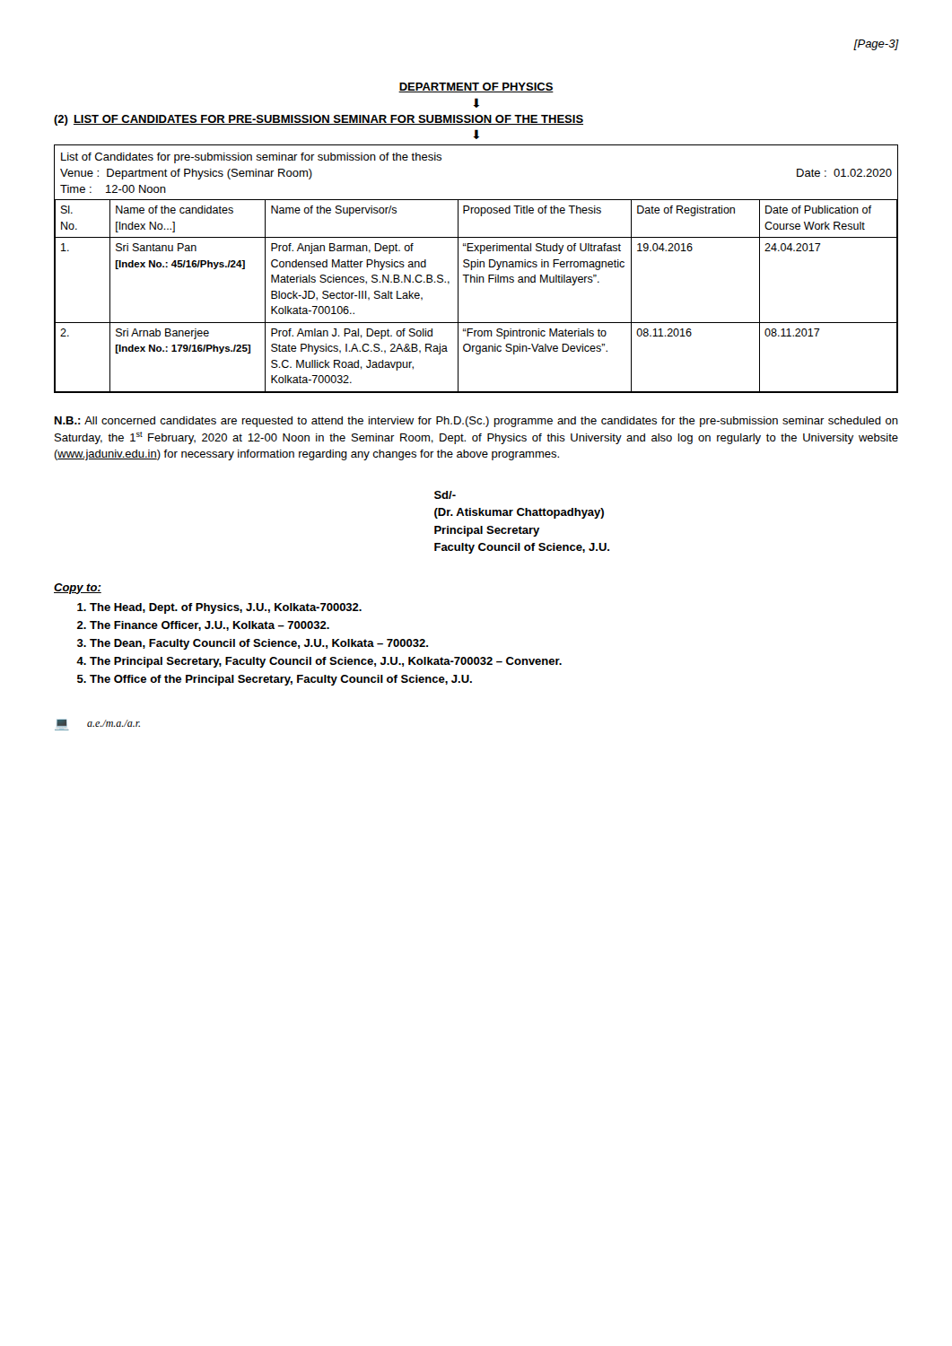[Page-3]
DEPARTMENT OF PHYSICS
⬇
(2) LIST OF CANDIDATES FOR PRE-SUBMISSION SEMINAR FOR SUBMISSION OF THE THESIS
⬇
List of Candidates for pre-submission seminar for submission of the thesis
Venue : Department of Physics (Seminar Room) Date : 01.02.2020
Time : 12-00 Noon
| Sl. No. | Name of the candidates [Index No...] | Name of the Supervisor/s | Proposed Title of the Thesis | Date of Registration | Date of Publication of Course Work Result |
| --- | --- | --- | --- | --- | --- |
| 1. | Sri Santanu Pan [Index No.: 45/16/Phys./24] | Prof. Anjan Barman, Dept. of Condensed Matter Physics and Materials Sciences, S.N.B.N.C.B.S., Block-JD, Sector-III, Salt Lake, Kolkata-700106.. | “Experimental Study of Ultrafast Spin Dynamics in Ferromagnetic Thin Films and Multilayers”. | 19.04.2016 | 24.04.2017 |
| 2. | Sri Arnab Banerjee [Index No.: 179/16/Phys./25] | Prof. Amlan J. Pal, Dept. of Solid State Physics, I.A.C.S., 2A&B, Raja S.C. Mullick Road, Jadavpur, Kolkata-700032. | “From Spintronic Materials to Organic Spin-Valve Devices”. | 08.11.2016 | 08.11.2017 |
N.B.: All concerned candidates are requested to attend the interview for Ph.D.(Sc.) programme and the candidates for the pre-submission seminar scheduled on Saturday, the 1st February, 2020 at 12-00 Noon in the Seminar Room, Dept. of Physics of this University and also log on regularly to the University website (www.jaduniv.edu.in) for necessary information regarding any changes for the above programmes.
Sd/-
(Dr. Atiskumar Chattopadhyay)
Principal Secretary
Faculty Council of Science, J.U.
Copy to:
The Head, Dept. of Physics, J.U., Kolkata-700032.
The Finance Officer, J.U., Kolkata – 700032.
The Dean, Faculty Council of Science, J.U., Kolkata – 700032.
The Principal Secretary, Faculty Council of Science, J.U., Kolkata-700032 – Convener.
The Office of the Principal Secretary, Faculty Council of Science, J.U.
💻 a.e./m.a./a.r.